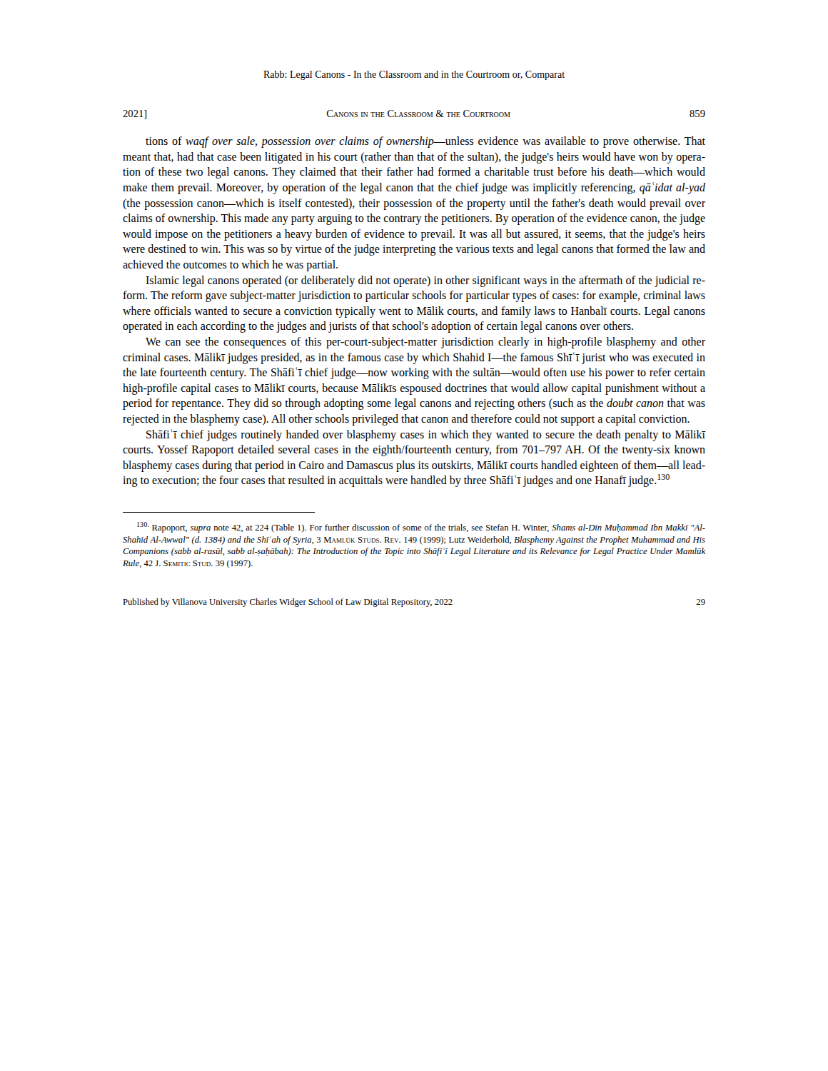Rabb: Legal Canons - In the Classroom and in the Courtroom or, Comparat
2021] Canons in the Classroom & the Courtroom 859
tions of waqf over sale, possession over claims of ownership—unless evidence was available to prove otherwise. That meant that, had that case been litigated in his court (rather than that of the sultan), the judge's heirs would have won by operation of these two legal canons. They claimed that their father had formed a charitable trust before his death—which would make them prevail. Moreover, by operation of the legal canon that the chief judge was implicitly referencing, qāʿidat al-yad (the possession canon—which is itself contested), their possession of the property until the father's death would prevail over claims of ownership. This made any party arguing to the contrary the petitioners. By operation of the evidence canon, the judge would impose on the petitioners a heavy burden of evidence to prevail. It was all but assured, it seems, that the judge's heirs were destined to win. This was so by virtue of the judge interpreting the various texts and legal canons that formed the law and achieved the outcomes to which he was partial.
Islamic legal canons operated (or deliberately did not operate) in other significant ways in the aftermath of the judicial reform. The reform gave subject-matter jurisdiction to particular schools for particular types of cases: for example, criminal laws where officials wanted to secure a conviction typically went to Mālik courts, and family laws to Hanbalī courts. Legal canons operated in each according to the judges and jurists of that school's adoption of certain legal canons over others.
We can see the consequences of this per-court-subject-matter jurisdiction clearly in high-profile blasphemy and other criminal cases. Mālikī judges presided, as in the famous case by which Shahid I—the famous Shīʿī jurist who was executed in the late fourteenth century. The Shāfiʿī chief judge—now working with the sultān—would often use his power to refer certain high-profile capital cases to Mālikī courts, because Mālikīs espoused doctrines that would allow capital punishment without a period for repentance. They did so through adopting some legal canons and rejecting others (such as the doubt canon that was rejected in the blasphemy case). All other schools privileged that canon and therefore could not support a capital conviction.
Shāfiʿī chief judges routinely handed over blasphemy cases in which they wanted to secure the death penalty to Mālikī courts. Yossef Rapoport detailed several cases in the eighth/fourteenth century, from 701–797 AH. Of the twenty-six known blasphemy cases during that period in Cairo and Damascus plus its outskirts, Mālikī courts handled eighteen of them—all leading to execution; the four cases that resulted in acquittals were handled by three Shāfiʿī judges and one Hanafī judge.130
130. Rapoport, supra note 42, at 224 (Table 1). For further discussion of some of the trials, see Stefan H. Winter, Shams al-Dīn Muḥammad Ibn Makkī "Al-Shahīd Al-Awwal" (d. 1384) and the Shīʿah of Syria, 3 Mamlūk Studs. Rev. 149 (1999); Lutz Weiderhold, Blasphemy Against the Prophet Muhammad and His Companions (sabb al-rasūl, sabb al-ṣaḥābah): The Introduction of the Topic into Shāfiʿī Legal Literature and its Relevance for Legal Practice Under Mamlūk Rule, 42 J. Semitic Stud. 39 (1997).
Published by Villanova University Charles Widger School of Law Digital Repository, 2022 29